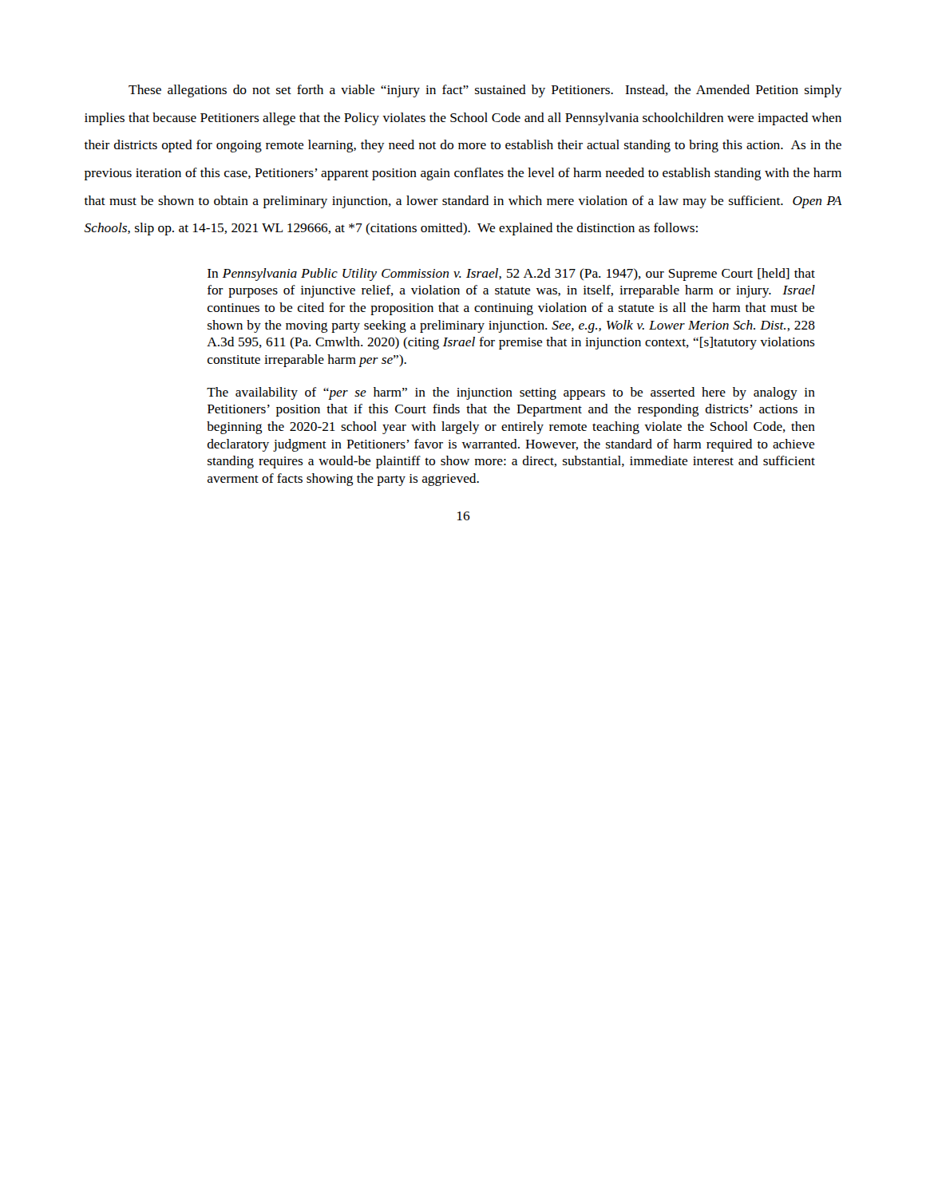These allegations do not set forth a viable “injury in fact” sustained by Petitioners. Instead, the Amended Petition simply implies that because Petitioners allege that the Policy violates the School Code and all Pennsylvania schoolchildren were impacted when their districts opted for ongoing remote learning, they need not do more to establish their actual standing to bring this action. As in the previous iteration of this case, Petitioners’ apparent position again conflates the level of harm needed to establish standing with the harm that must be shown to obtain a preliminary injunction, a lower standard in which mere violation of a law may be sufficient. Open PA Schools, slip op. at 14-15, 2021 WL 129666, at *7 (citations omitted). We explained the distinction as follows:
In Pennsylvania Public Utility Commission v. Israel, 52 A.2d 317 (Pa. 1947), our Supreme Court [held] that for purposes of injunctive relief, a violation of a statute was, in itself, irreparable harm or injury. Israel continues to be cited for the proposition that a continuing violation of a statute is all the harm that must be shown by the moving party seeking a preliminary injunction. See, e.g., Wolk v. Lower Merion Sch. Dist., 228 A.3d 595, 611 (Pa. Cmwlth. 2020) (citing Israel for premise that in injunction context, “[s]tatutory violations constitute irreparable harm per se”).
The availability of “per se harm” in the injunction setting appears to be asserted here by analogy in Petitioners’ position that if this Court finds that the Department and the responding districts’ actions in beginning the 2020-21 school year with largely or entirely remote teaching violate the School Code, then declaratory judgment in Petitioners’ favor is warranted. However, the standard of harm required to achieve standing requires a would-be plaintiff to show more: a direct, substantial, immediate interest and sufficient averment of facts showing the party is aggrieved.
16